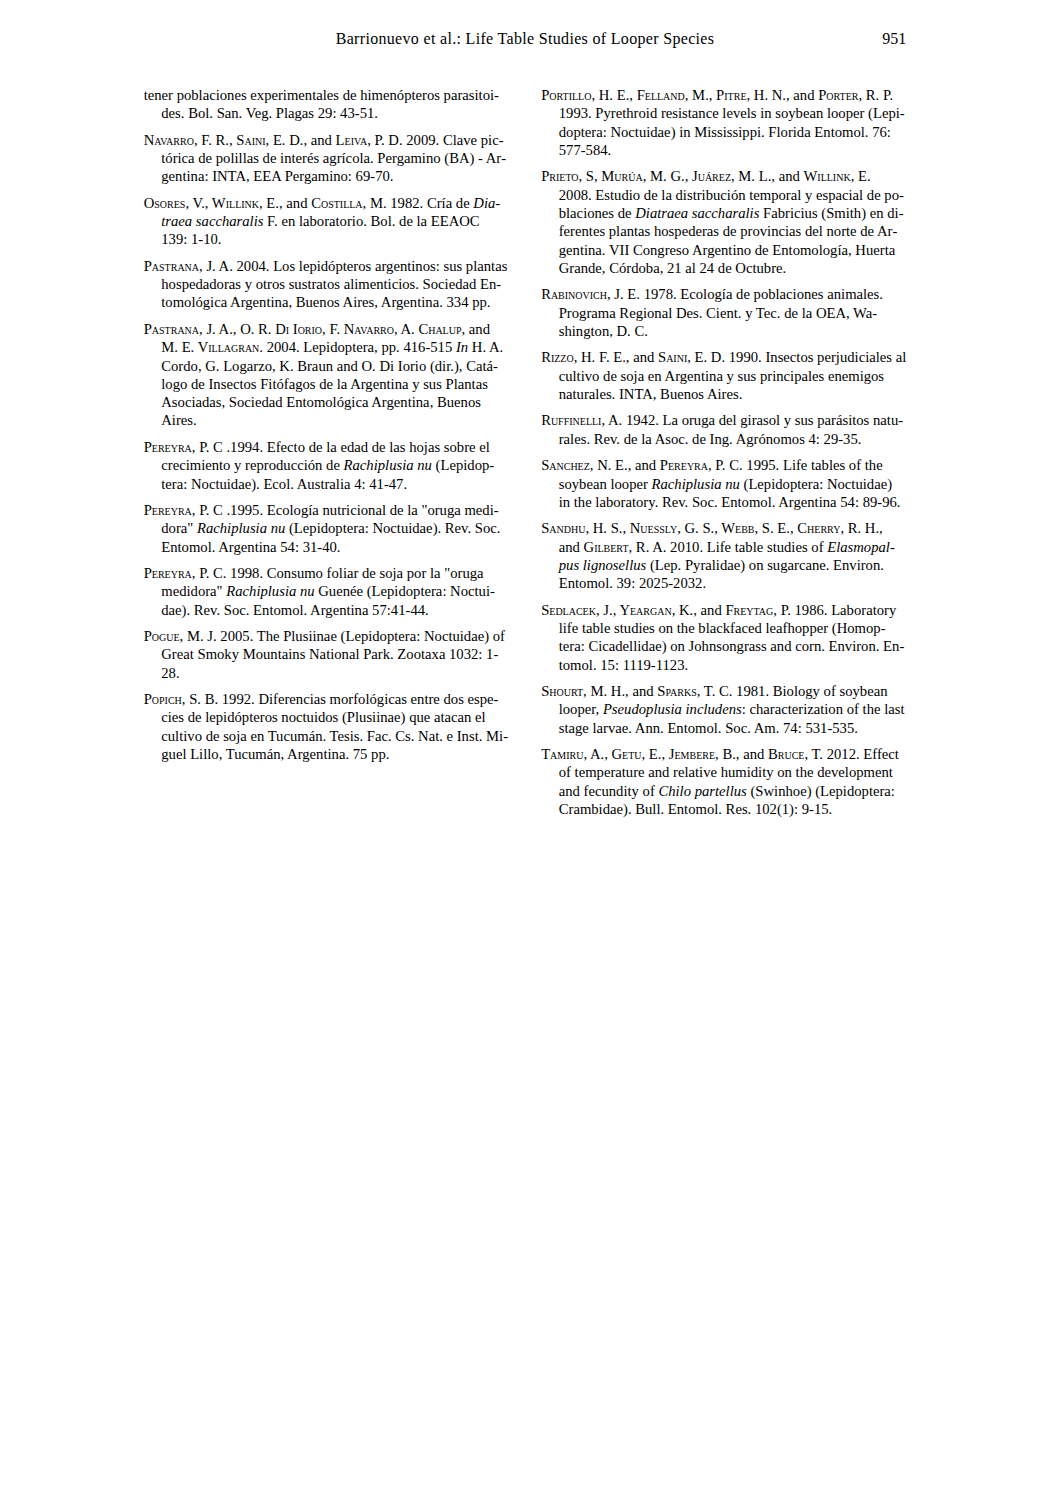Barrionuevo et al.: Life Table Studies of Looper Species 951
tener poblaciones experimentales de himenópteros parasitoides. Bol. San. Veg. Plagas 29: 43-51.
Navarro, F. R., Saini, E. D., and Leiva, P. D. 2009. Clave pictórica de polillas de interés agrícola. Pergamino (BA) - Argentina: INTA, EEA Pergamino: 69-70.
Osores, V., Willink, E., and Costilla, M. 1982. Cría de Diatraea saccharalis F. en laboratorio. Bol. de la EEAOC 139: 1-10.
Pastrana, J. A. 2004. Los lepidópteros argentinos: sus plantas hospedadoras y otros sustratos alimenticios. Sociedad Entomológica Argentina, Buenos Aires, Argentina. 334 pp.
Pastrana, J. A., O. R. Di Iorio, F. Navarro, A. Chalup, and M. E. Villagran. 2004. Lepidoptera, pp. 416-515 In H. A. Cordo, G. Logarzo, K. Braun and O. Di Iorio (dir.), Catálogo de Insectos Fitófagos de la Argentina y sus Plantas Asociadas, Sociedad Entomológica Argentina, Buenos Aires.
Pereyra, P. C .1994. Efecto de la edad de las hojas sobre el crecimiento y reproducción de Rachiplusia nu (Lepidoptera: Noctuidae). Ecol. Australia 4: 41-47.
Pereyra, P. C .1995. Ecología nutricional de la "oruga medidora" Rachiplusia nu (Lepidoptera: Noctuidae). Rev. Soc. Entomol. Argentina 54: 31-40.
Pereyra, P. C. 1998. Consumo foliar de soja por la "oruga medidora" Rachiplusia nu Guenée (Lepidoptera: Noctuidae). Rev. Soc. Entomol. Argentina 57:41-44.
Pogue, M. J. 2005. The Plusiinae (Lepidoptera: Noctuidae) of Great Smoky Mountains National Park. Zootaxa 1032: 1-28.
Popich, S. B. 1992. Diferencias morfológicas entre dos especies de lepidópteros noctuidos (Plusiinae) que atacan el cultivo de soja en Tucumán. Tesis. Fac. Cs. Nat. e Inst. Miguel Lillo, Tucumán, Argentina. 75 pp.
Portillo, H. E., Felland, M., Pitre, H. N., and Porter, R. P. 1993. Pyrethroid resistance levels in soybean looper (Lepidoptera: Noctuidae) in Mississippi. Florida Entomol. 76: 577-584.
Prieto, S, Murúa, M. G., Juárez, M. L., and Willink, E. 2008. Estudio de la distribución temporal y espacial de poblaciones de Diatraea saccharalis Fabricius (Smith) en diferentes plantas hospederas de provincias del norte de Argentina. VII Congreso Argentino de Entomología, Huerta Grande, Córdoba, 21 al 24 de Octubre.
Rabinovich, J. E. 1978. Ecología de poblaciones animales. Programa Regional Des. Cient. y Tec. de la OEA, Washington, D. C.
Rizzo, H. F. E., and Saini, E. D. 1990. Insectos perjudiciales al cultivo de soja en Argentina y sus principales enemigos naturales. INTA, Buenos Aires.
Ruffinelli, A. 1942. La oruga del girasol y sus parásitos naturales. Rev. de la Asoc. de Ing. Agrónomos 4: 29-35.
Sanchez, N. E., and Pereyra, P. C. 1995. Life tables of the soybean looper Rachiplusia nu (Lepidoptera: Noctuidae) in the laboratory. Rev. Soc. Entomol. Argentina 54: 89-96.
Sandhu, H. S., Nuessly, G. S., Webb, S. E., Cherry, R. H., and Gilbert, R. A. 2010. Life table studies of Elasmopalpus lignosellus (Lep. Pyralidae) on sugarcane. Environ. Entomol. 39: 2025-2032.
Sedlacek, J., Yeargan, K., and Freytag, P. 1986. Laboratory life table studies on the blackfaced leafhopper (Homoptera: Cicadellidae) on Johnsongrass and corn. Environ. Entomol. 15: 1119-1123.
Shourt, M. H., and Sparks, T. C. 1981. Biology of soybean looper, Pseudoplusia includens: characterization of the last stage larvae. Ann. Entomol. Soc. Am. 74: 531-535.
Tamiru, A., Getu, E., Jembere, B., and Bruce, T. 2012. Effect of temperature and relative humidity on the development and fecundity of Chilo partellus (Swinhoe) (Lepidoptera: Crambidae). Bull. Entomol. Res. 102(1): 9-15.